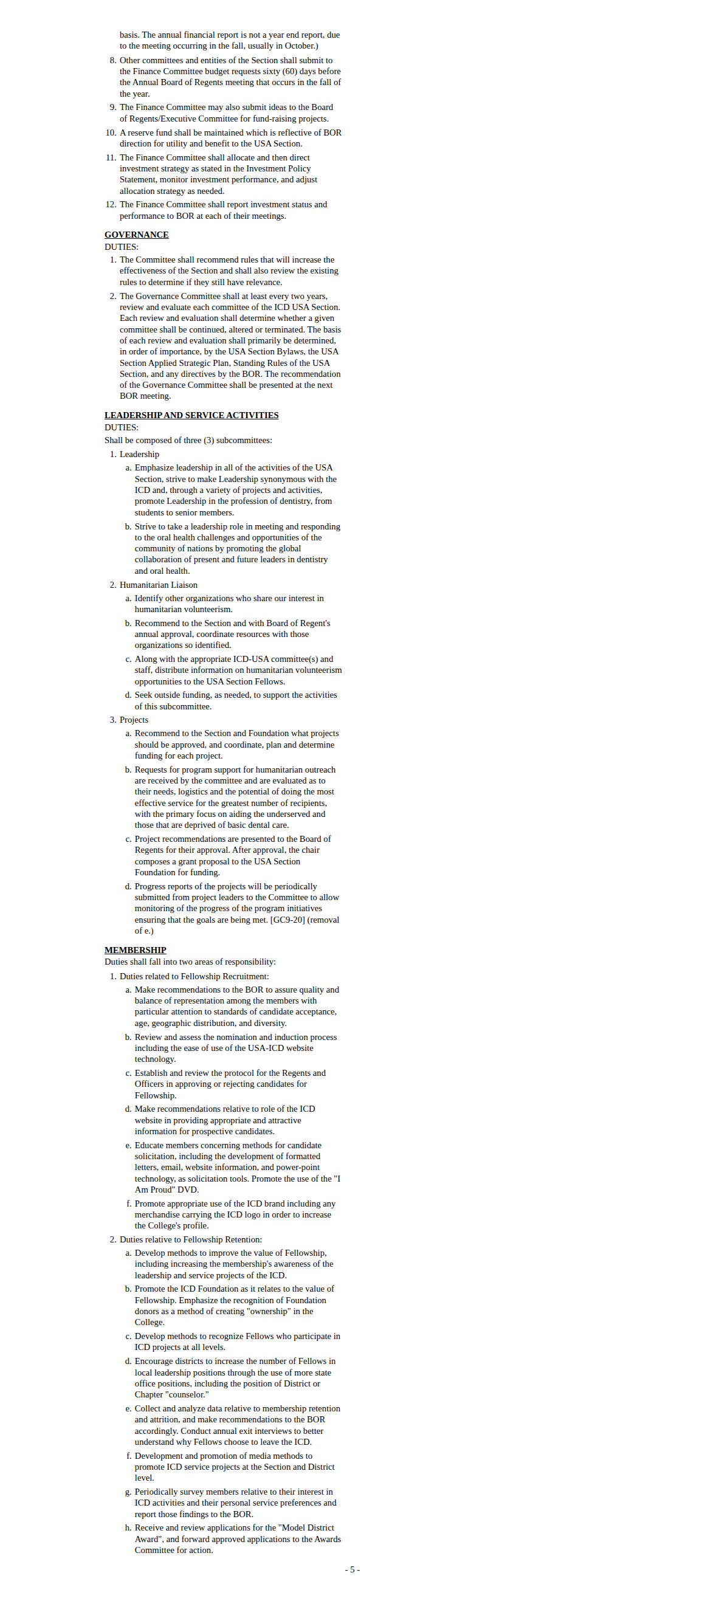basis. The annual financial report is not a year end report, due to the meeting occurring in the fall, usually in October.)
Other committees and entities of the Section shall submit to the Finance Committee budget requests sixty (60) days before the Annual Board of Regents meeting that occurs in the fall of the year.
The Finance Committee may also submit ideas to the Board of Regents/Executive Committee for fund-raising projects.
A reserve fund shall be maintained which is reflective of BOR direction for utility and benefit to the USA Section.
The Finance Committee shall allocate and then direct investment strategy as stated in the Investment Policy Statement, monitor investment performance, and adjust allocation strategy as needed.
The Finance Committee shall report investment status and performance to BOR at each of their meetings.
GOVERNANCE
DUTIES:
The Committee shall recommend rules that will increase the effectiveness of the Section and shall also review the existing rules to determine if they still have relevance.
The Governance Committee shall at least every two years, review and evaluate each committee of the ICD USA Section. Each review and evaluation shall determine whether a given committee shall be continued, altered or terminated. The basis of each review and evaluation shall primarily be determined, in order of importance, by the USA Section Bylaws, the USA Section Applied Strategic Plan, Standing Rules of the USA Section, and any directives by the BOR. The recommendation of the Governance Committee shall be presented at the next BOR meeting.
LEADERSHIP AND SERVICE ACTIVITIES
DUTIES:
Shall be composed of three (3) subcommittees:
Leadership
Emphasize leadership in all of the activities of the USA Section, strive to make Leadership synonymous with the ICD and, through a variety of projects and activities, promote Leadership in the profession of dentistry, from students to senior members.
Strive to take a leadership role in meeting and responding to the oral health challenges and opportunities of the community of nations by promoting the global collaboration of present and future leaders in dentistry and oral health.
Humanitarian Liaison
Identify other organizations who share our interest in humanitarian volunteerism.
Recommend to the Section and with Board of Regent's annual approval, coordinate resources with those organizations so identified.
Along with the appropriate ICD-USA committee(s) and staff, distribute information on humanitarian volunteerism opportunities to the USA Section Fellows.
Seek outside funding, as needed, to support the activities of this subcommittee.
Projects
Recommend to the Section and Foundation what projects should be approved, and coordinate, plan and determine funding for each project.
Requests for program support for humanitarian outreach are received by the committee and are evaluated as to their needs, logistics and the potential of doing the most effective service for the greatest number of recipients, with the primary focus on aiding the underserved and those that are deprived of basic dental care.
Project recommendations are presented to the Board of Regents for their approval. After approval, the chair composes a grant proposal to the USA Section Foundation for funding.
Progress reports of the projects will be periodically submitted from project leaders to the Committee to allow monitoring of the progress of the program initiatives ensuring that the goals are being met. [GC9-20] (removal of e.)
MEMBERSHIP
Duties shall fall into two areas of responsibility:
Duties related to Fellowship Recruitment:
Make recommendations to the BOR to assure quality and balance of representation among the members with particular attention to standards of candidate acceptance, age, geographic distribution, and diversity.
Review and assess the nomination and induction process including the ease of use of the USA-ICD website technology.
Establish and review the protocol for the Regents and Officers in approving or rejecting candidates for Fellowship.
Make recommendations relative to role of the ICD website in providing appropriate and attractive information for prospective candidates.
Educate members concerning methods for candidate solicitation, including the development of formatted letters, email, website information, and power-point technology, as solicitation tools. Promote the use of the "I Am Proud" DVD.
Promote appropriate use of the ICD brand including any merchandise carrying the ICD logo in order to increase the College's profile.
Duties relative to Fellowship Retention:
Develop methods to improve the value of Fellowship, including increasing the membership's awareness of the leadership and service projects of the ICD.
Promote the ICD Foundation as it relates to the value of Fellowship. Emphasize the recognition of Foundation donors as a method of creating "ownership" in the College.
Develop methods to recognize Fellows who participate in ICD projects at all levels.
Encourage districts to increase the number of Fellows in local leadership positions through the use of more state office positions, including the position of District or Chapter "counselor."
Collect and analyze data relative to membership retention and attrition, and make recommendations to the BOR accordingly. Conduct annual exit interviews to better understand why Fellows choose to leave the ICD.
Development and promotion of media methods to promote ICD service projects at the Section and District level.
Periodically survey members relative to their interest in ICD activities and their personal service preferences and report those findings to the BOR.
Receive and review applications for the "Model District Award", and forward approved applications to the Awards Committee for action.
- 5 -